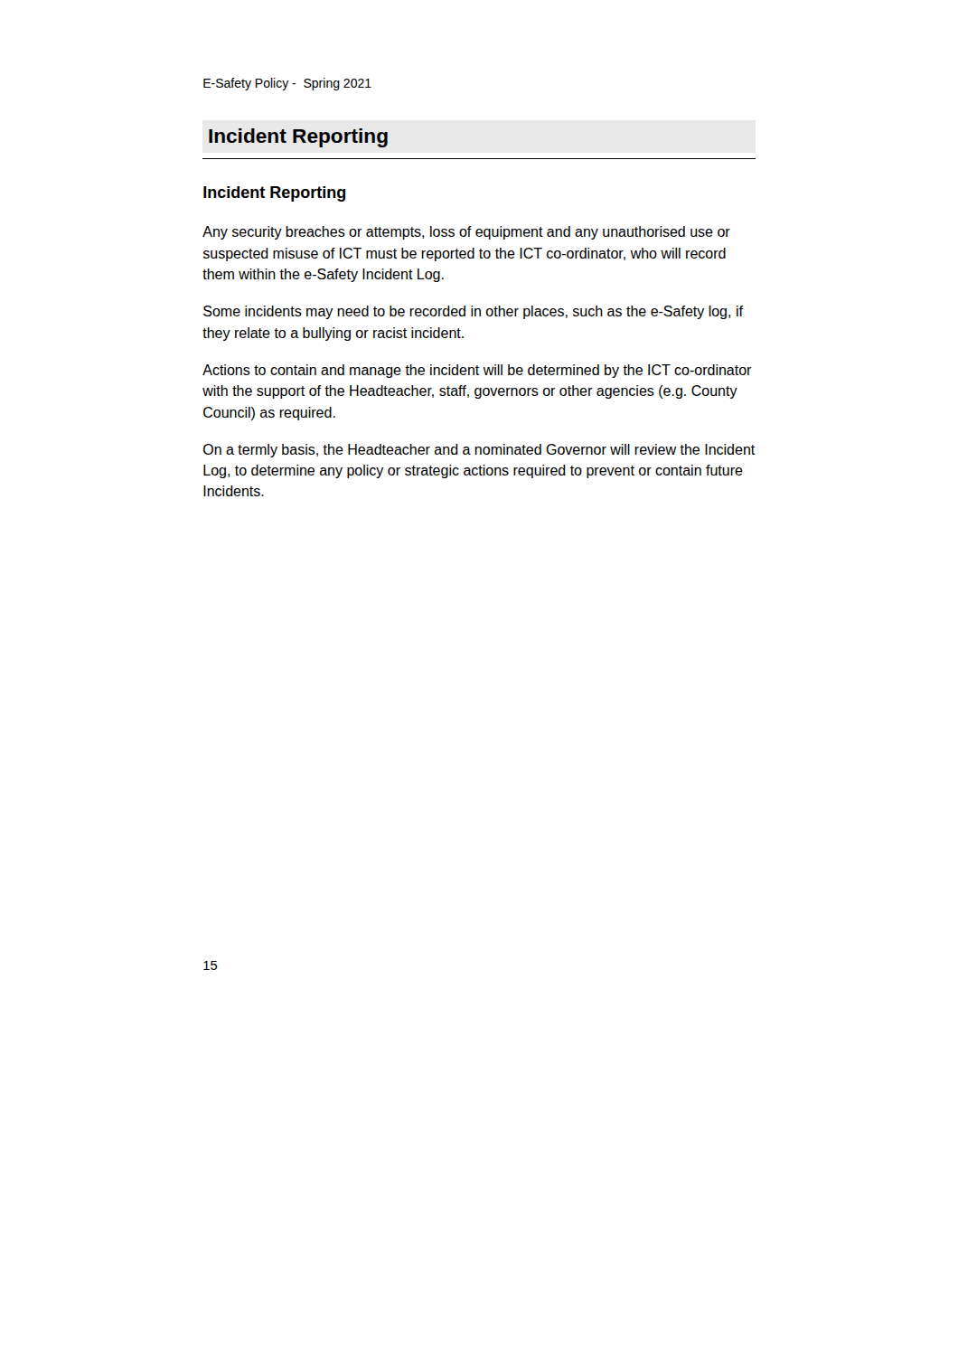E-Safety Policy - Spring 2021
Incident Reporting
Incident Reporting
Any security breaches or attempts, loss of equipment and any unauthorised use or suspected misuse of ICT must be reported to the ICT co-ordinator, who will record them within the e-Safety Incident Log.
Some incidents may need to be recorded in other places, such as the e-Safety log, if they relate to a bullying or racist incident.
Actions to contain and manage the incident will be determined by the ICT co-ordinator with the support of the Headteacher, staff, governors or other agencies (e.g. County Council) as required.
On a termly basis, the Headteacher and a nominated Governor will review the Incident Log, to determine any policy or strategic actions required to prevent or contain future Incidents.
15